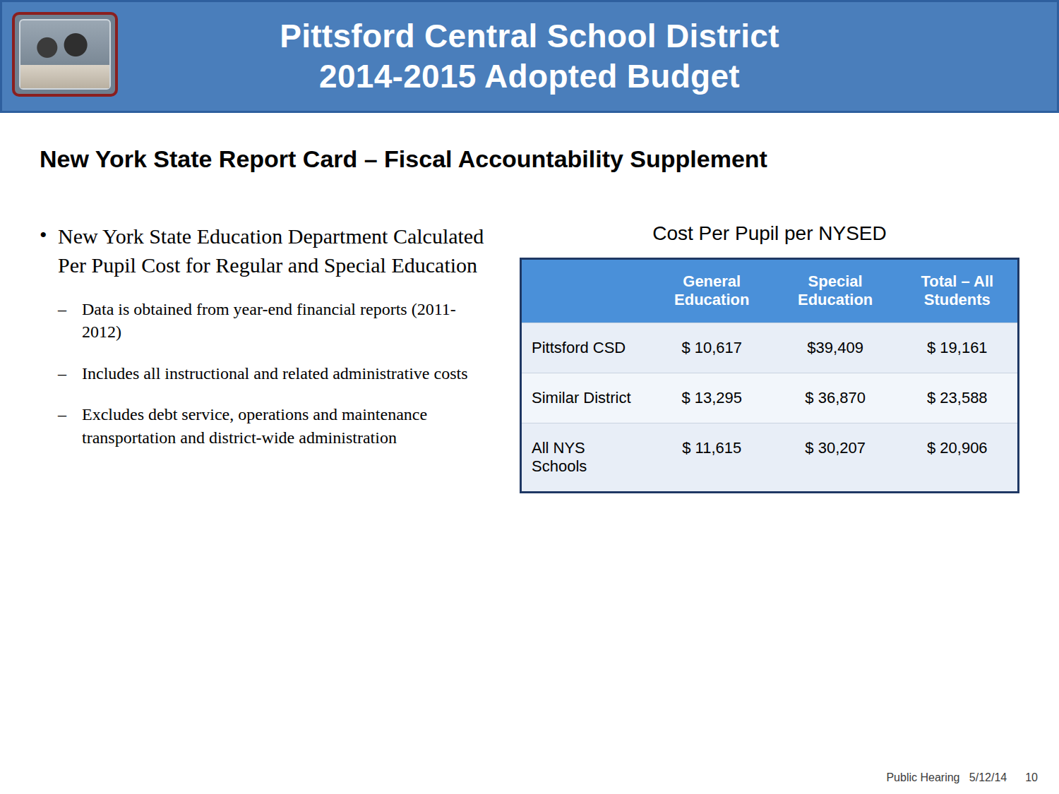Pittsford Central School District
2014-2015 Adopted Budget
New York State Report Card – Fiscal Accountability Supplement
New York State Education Department Calculated Per Pupil Cost for Regular and Special Education
Data is obtained from year-end financial reports (2011-2012)
Includes all instructional and related administrative costs
Excludes debt service, operations and maintenance transportation and district-wide administration
Cost Per Pupil per NYSED
| | General Education | Special Education | Total – All Students |
| --- | --- | --- | --- |
| Pittsford CSD | $ 10,617 | $39,409 | $ 19,161 |
| Similar District | $ 13,295 | $ 36,870 | $ 23,588 |
| All NYS Schools | $ 11,615 | $ 30,207 | $ 20,906 |
Public Hearing 5/12/1410